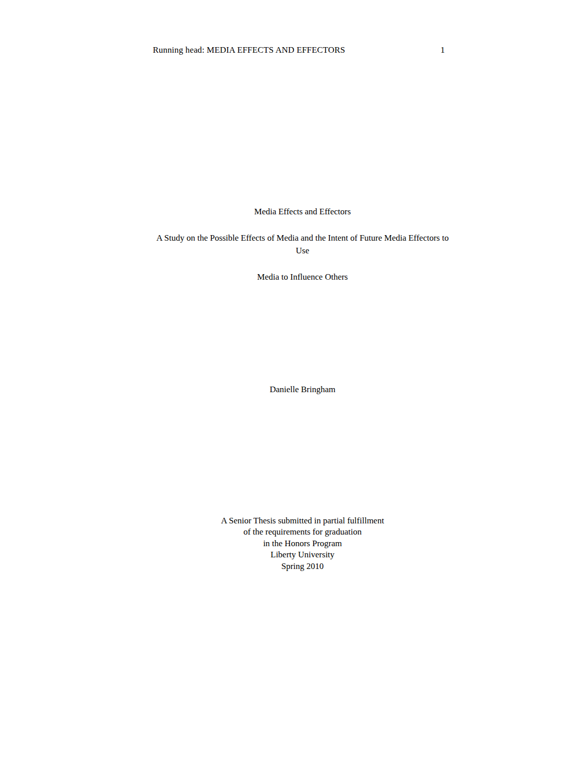Running head: MEDIA EFFECTS AND EFFECTORS 1
Media Effects and Effectors
A Study on the Possible Effects of Media and the Intent of Future Media Effectors to Use
Media to Influence Others
Danielle Bringham
A Senior Thesis submitted in partial fulfillment
of the requirements for graduation
in the Honors Program
Liberty University
Spring 2010